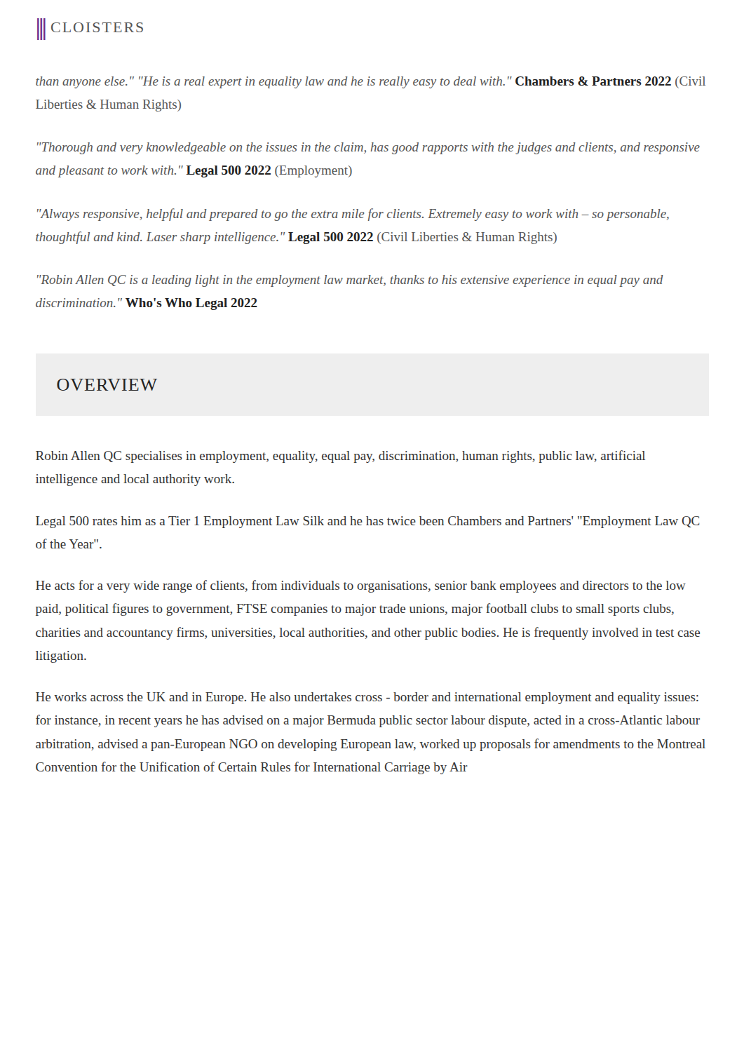||| CLOISTERS
than anyone else." "He is a real expert in equality law and he is really easy to deal with." Chambers & Partners 2022 (Civil Liberties & Human Rights)
"Thorough and very knowledgeable on the issues in the claim, has good rapports with the judges and clients, and responsive and pleasant to work with." Legal 500 2022 (Employment)
"Always responsive, helpful and prepared to go the extra mile for clients. Extremely easy to work with – so personable, thoughtful and kind. Laser sharp intelligence." Legal 500 2022 (Civil Liberties & Human Rights)
"Robin Allen QC is a leading light in the employment law market, thanks to his extensive experience in equal pay and discrimination." Who's Who Legal 2022
OVERVIEW
Robin Allen QC specialises in employment, equality, equal pay, discrimination, human rights, public law, artificial intelligence and local authority work.
Legal 500 rates him as a Tier 1 Employment Law Silk and he has twice been Chambers and Partners' "Employment Law QC of the Year".
He acts for a very wide range of clients, from individuals to organisations, senior bank employees and directors to the low paid, political figures to government, FTSE companies to major trade unions, major football clubs to small sports clubs, charities and accountancy firms, universities, local authorities, and other public bodies. He is frequently involved in test case litigation.
He works across the UK and in Europe. He also undertakes cross - border and international employment and equality issues: for instance, in recent years he has advised on a major Bermuda public sector labour dispute, acted in a cross-Atlantic labour arbitration, advised a pan-European NGO on developing European law, worked up proposals for amendments to the Montreal Convention for the Unification of Certain Rules for International Carriage by Air